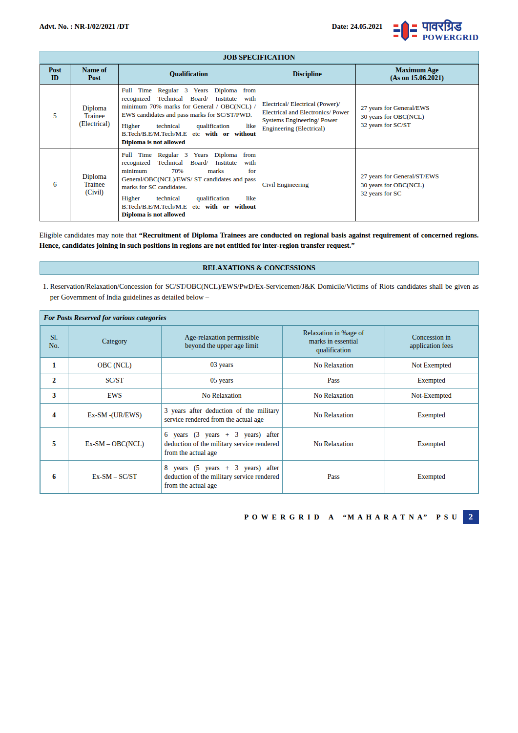Advt. No. : NR-I/02/2021 /DT
Date: 24.05.2021
पावरग्रिड
POWERGRID
JOB SPECIFICATION
| Post ID | Name of Post | Qualification | Discipline | Maximum Age (As on 15.06.2021) |
| --- | --- | --- | --- | --- |
| 5 | Diploma Trainee (Electrical) | Full Time Regular 3 Years Diploma from recognized Technical Board/ Institute with minimum 70% marks for General / OBC(NCL) / EWS candidates and pass marks for SC/ST/PWD. Higher technical qualification like B.Tech/B.E/M.Tech/M.E etc with or without Diploma is not allowed | Electrical/ Electrical (Power)/ Electrical and Electronics/ Power Systems Engineering/ Power Engineering (Electrical) | 27 years for General/EWS 30 years for OBC(NCL) 32 years for SC/ST |
| 6 | Diploma Trainee (Civil) | Full Time Regular 3 Years Diploma from recognized Technical Board/ Institute with minimum 70% marks for General/OBC(NCL)/EWS/ ST candidates and pass marks for SC candidates. Higher technical qualification like B.Tech/B.E/M.Tech/M.E etc with or without Diploma is not allowed | Civil Engineering | 27 years for General/ST/EWS 30 years for OBC(NCL) 32 years for SC |
Eligible candidates may note that “Recruitment of Diploma Trainees are conducted on regional basis against requirement of concerned regions. Hence, candidates joining in such positions in regions are not entitled for inter-region transfer request.”
RELAXATIONS & CONCESSIONS
Reservation/Relaxation/Concession for SC/ST/OBC(NCL)/EWS/PwD/Ex-Servicemen/J&K Domicile/Victims of Riots candidates shall be given as per Government of India guidelines as detailed below –
For Posts Reserved for various categories
| Sl. No. | Category | Age-relaxation permissible beyond the upper age limit | Relaxation in %age of marks in essential qualification | Concession in application fees |
| --- | --- | --- | --- | --- |
| 1 | OBC (NCL) | 03 years | No Relaxation | Not Exempted |
| 2 | SC/ST | 05 years | Pass | Exempted |
| 3 | EWS | No Relaxation | No Relaxation | Not-Exempted |
| 4 | Ex-SM -(UR/EWS) | 3 years after deduction of the military service rendered from the actual age | No Relaxation | Exempted |
| 5 | Ex-SM – OBC(NCL) | 6 years (3 years + 3 years) after deduction of the military service rendered from the actual age | No Relaxation | Exempted |
| 6 | Ex-SM – SC/ST | 8 years (5 years + 3 years) after deduction of the military service rendered from the actual age | Pass | Exempted |
P O W E R G R I D A “M A H A R A T N A” P S U 2